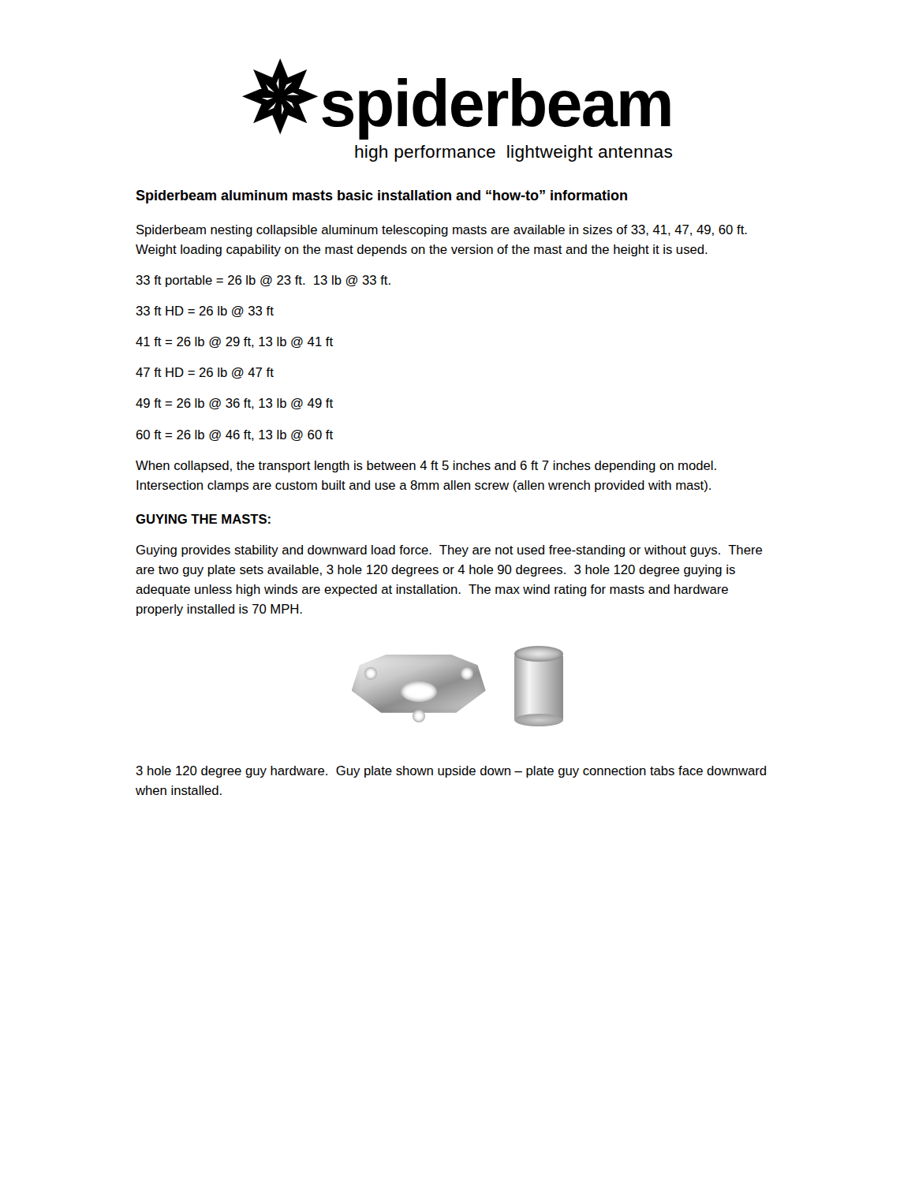✵ spiderbeam
high performance lightweight antennas
Spiderbeam aluminum masts basic installation and “how-to” information
Spiderbeam nesting collapsible aluminum telescoping masts are available in sizes of 33, 41, 47, 49, 60 ft. Weight loading capability on the mast depends on the version of the mast and the height it is used.
33 ft portable = 26 lb @ 23 ft. 13 lb @ 33 ft.
33 ft HD = 26 lb @ 33 ft
41 ft = 26 lb @ 29 ft, 13 lb @ 41 ft
47 ft HD = 26 lb @ 47 ft
49 ft = 26 lb @ 36 ft, 13 lb @ 49 ft
60 ft = 26 lb @ 46 ft, 13 lb @ 60 ft
When collapsed, the transport length is between 4 ft 5 inches and 6 ft 7 inches depending on model. Intersection clamps are custom built and use a 8mm allen screw (allen wrench provided with mast).
GUYING THE MASTS:
Guying provides stability and downward load force. They are not used free-standing or without guys. There are two guy plate sets available, 3 hole 120 degrees or 4 hole 90 degrees. 3 hole 120 degree guying is adequate unless high winds are expected at installation. The max wind rating for masts and hardware properly installed is 70 MPH.
3 hole 120 degree guy hardware. Guy plate shown upside down – plate guy connection tabs face downward when installed.